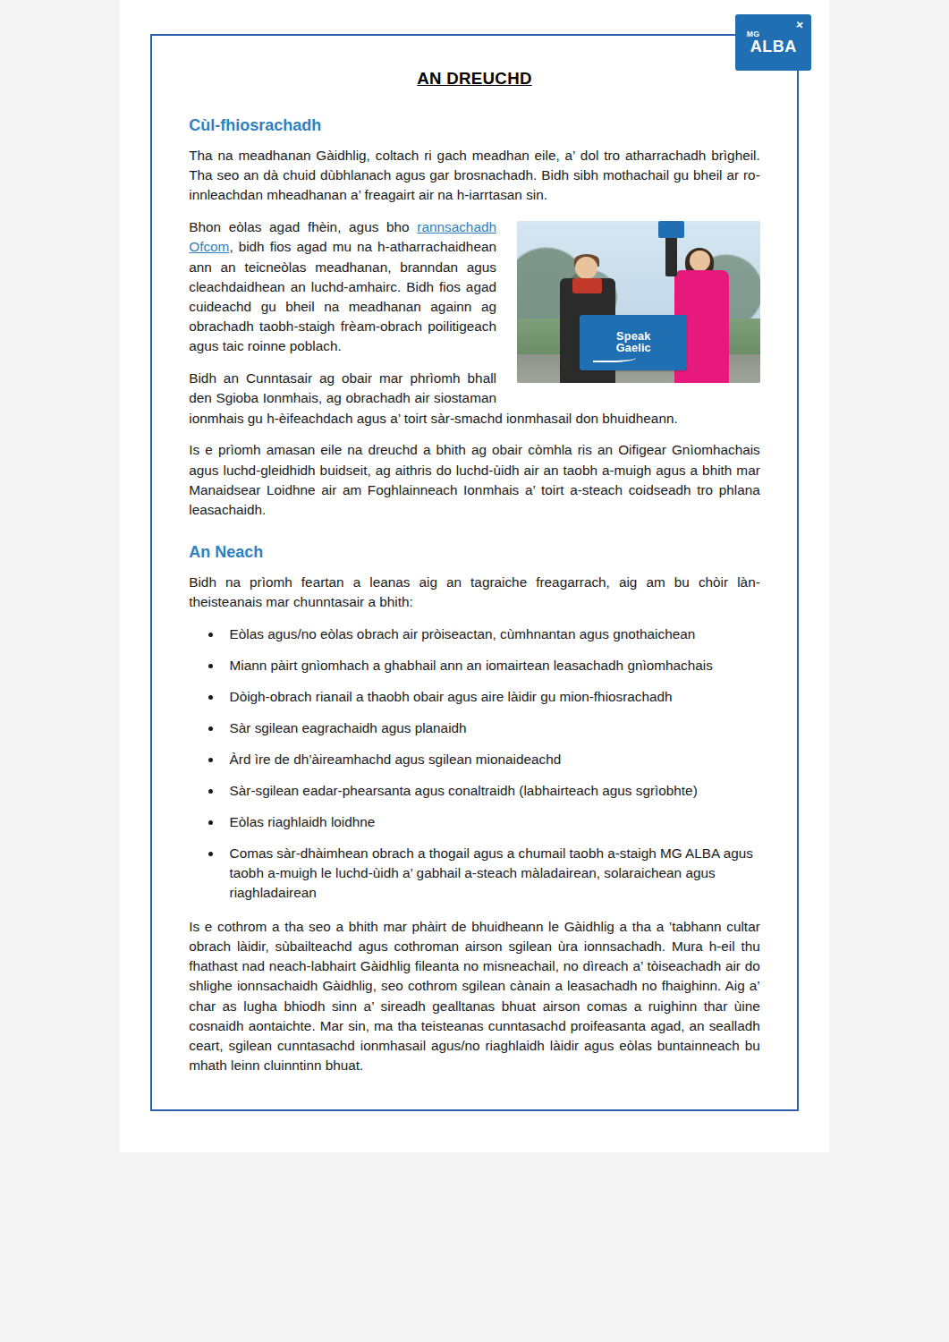✕ MG ALBA
AN DREUCHD
Cùl-fhiosrachadh
Tha na meadhanan Gàidhlig, coltach ri gach meadhan eile, a’ dol tro atharrachadh brìgheil. Tha seo an dà chuid dùbhlanach agus gar brosnachadh. Bidh sibh mothachail gu bheil ar ro-innleachdan mheadhanan a’ freagairt air na h-iarrtasan sin.
Speak
Gaelic
Bhon eòlas agad fhèin, agus bho rannsachadh Ofcom, bidh fios agad mu na h-atharrachaidhean ann an teicneòlas meadhanan, branndan agus cleachdaidhean an luchd-amhairc. Bidh fios agad cuideachd gu bheil na meadhanan againn ag obrachadh taobh-staigh frèam-obrach poilitigeach agus taic roinne poblach.
Bidh an Cunntasair ag obair mar phrìomh bhall den Sgioba Ionmhais, ag obrachadh air siostaman ionmhais gu h-èifeachdach agus a’ toirt sàr-smachd ionmhasail don bhuidheann.
Is e prìomh amasan eile na dreuchd a bhith ag obair còmhla ris an Oifigear Gnìomhachais agus luchd-gleidhidh buidseit, ag aithris do luchd-ùidh air an taobh a-muigh agus a bhith mar Manaidsear Loidhne air am Foghlainneach Ionmhais a’ toirt a-steach coidseadh tro phlana leasachaidh.
An Neach
Bidh na prìomh feartan a leanas aig an tagraiche freagarrach, aig am bu chòir làn-theisteanais mar chunntasair a bhith:
Eòlas agus/no eòlas obrach air pròiseactan, cùmhnantan agus gnothaichean
Miann pàirt gnìomhach a ghabhail ann an iomairtean leasachadh gnìomhachais
Dòigh-obrach rianail a thaobh obair agus aire làidir gu mion-fhiosrachadh
Sàr sgilean eagrachaidh agus planaidh
Àrd ìre de dh’àireamhachd agus sgilean mionaideachd
Sàr-sgilean eadar-phearsanta agus conaltraidh (labhairteach agus sgrìobhte)
Eòlas riaghlaidh loidhne
Comas sàr-dhàimhean obrach a thogail agus a chumail taobh a-staigh MG ALBA agus taobh a-muigh le luchd-ùidh a’ gabhail a-steach màladairean, solaraichean agus riaghladairean
Is e cothrom a tha seo a bhith mar phàirt de bhuidheann le Gàidhlig a tha a ’tabhann cultar obrach làidir, sùbailteachd agus cothroman airson sgilean ùra ionnsachadh. Mura h-eil thu fhathast nad neach-labhairt Gàidhlig fileanta no misneachail, no dìreach a’ tòiseachadh air do shlighe ionnsachaidh Gàidhlig, seo cothrom sgilean cànain a leasachadh no fhaighinn. Aig a’ char as lugha bhiodh sinn a’ sireadh gealltanas bhuat airson comas a ruighinn thar ùine cosnaidh aontaichte. Mar sin, ma tha teisteanas cunntasachd proifeasanta agad, an sealladh ceart, sgilean cunntasachd ionmhasail agus/no riaghlaidh làidir agus eòlas buntainneach bu mhath leinn cluinntinn bhuat.